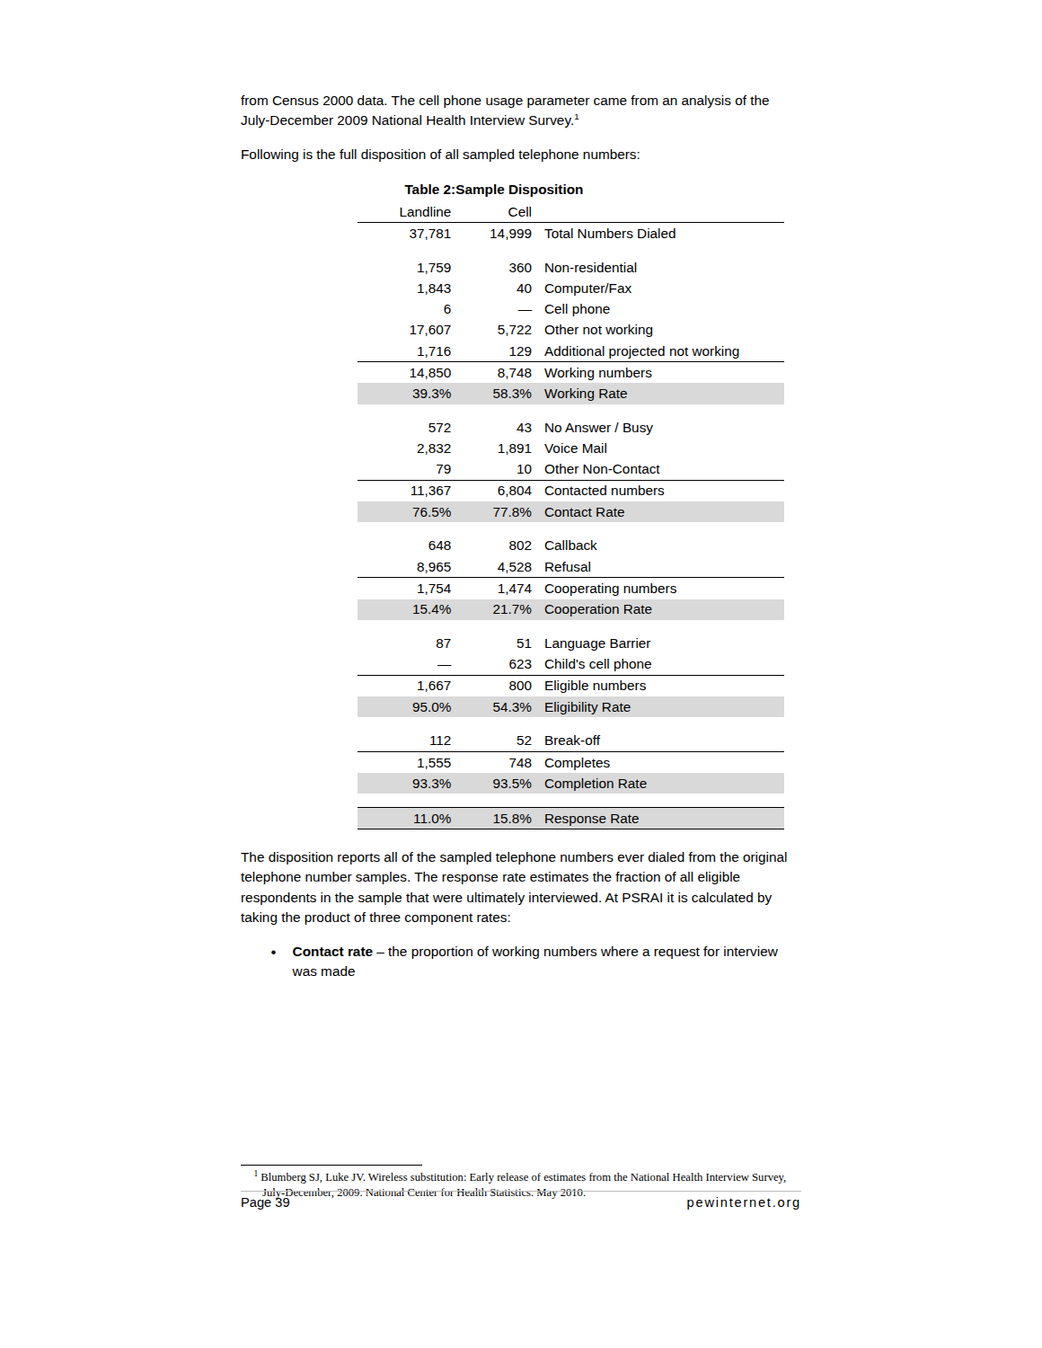from Census 2000 data. The cell phone usage parameter came from an analysis of the July-December 2009 National Health Interview Survey.1
Following is the full disposition of all sampled telephone numbers:
Table 2:Sample Disposition
| Landline | Cell | |
| --- | --- | --- |
| 37,781 | 14,999 | Total Numbers Dialed |
| 1,759 | 360 | Non-residential |
| 1,843 | 40 | Computer/Fax |
| 6 | — | Cell phone |
| 17,607 | 5,722 | Other not working |
| 1,716 | 129 | Additional projected not working |
| 14,850 | 8,748 | Working numbers |
| 39.3% | 58.3% | Working Rate |
| 572 | 43 | No Answer / Busy |
| 2,832 | 1,891 | Voice Mail |
| 79 | 10 | Other Non-Contact |
| 11,367 | 6,804 | Contacted numbers |
| 76.5% | 77.8% | Contact Rate |
| 648 | 802 | Callback |
| 8,965 | 4,528 | Refusal |
| 1,754 | 1,474 | Cooperating numbers |
| 15.4% | 21.7% | Cooperation Rate |
| 87 | 51 | Language Barrier |
| — | 623 | Child's cell phone |
| 1,667 | 800 | Eligible numbers |
| 95.0% | 54.3% | Eligibility Rate |
| 112 | 52 | Break-off |
| 1,555 | 748 | Completes |
| 93.3% | 93.5% | Completion Rate |
| 11.0% | 15.8% | Response Rate |
The disposition reports all of the sampled telephone numbers ever dialed from the original telephone number samples. The response rate estimates the fraction of all eligible respondents in the sample that were ultimately interviewed. At PSRAI it is calculated by taking the product of three component rates:
Contact rate – the proportion of working numbers where a request for interview was made
1 Blumberg SJ, Luke JV. Wireless substitution: Early release of estimates from the National Health Interview Survey, July-December, 2009. National Center for Health Statistics. May 2010.
Page 39 pewinternet.org